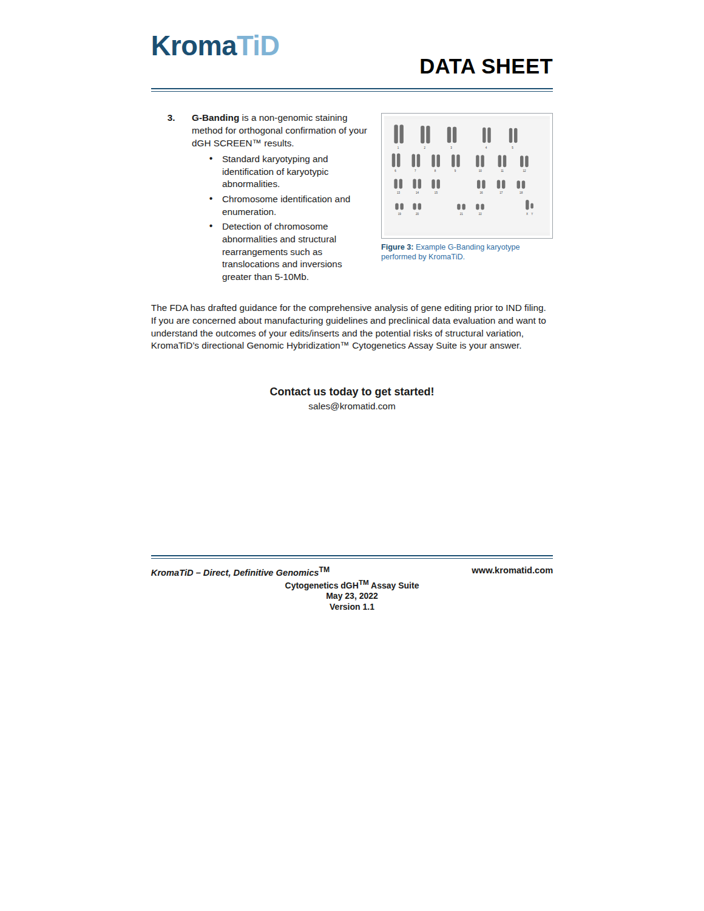Kroma TiD
DATA SHEET
1 2 3 4 5 6 7 8 9 10 11 12 13 14 15 16 17 18 19 20 21 22 X Y
Figure 3: Example G-Banding karyotype performed by KromaTiD.
G-Banding is a non-genomic staining method for orthogonal confirmation of your dGH SCREEN™ results.
Standard karyotyping and identification of karyotypic abnormalities.
Chromosome identification and enumeration.
Detection of chromosome abnormalities and structural rearrangements such as translocations and inversions greater than 5-10Mb.
The FDA has drafted guidance for the comprehensive analysis of gene editing prior to IND filing. If you are concerned about manufacturing guidelines and preclinical data evaluation and want to understand the outcomes of your edits/inserts and the potential risks of structural variation, KromaTiD’s directional Genomic Hybridization™ Cytogenetics Assay Suite is your answer.
Contact us today to get started!
sales@kromatid.com
KromaTiD – Direct, Definitive GenomicsTM
www.kromatid.com
Cytogenetics dGHTM Assay Suite
May 23, 2022
Version 1.1